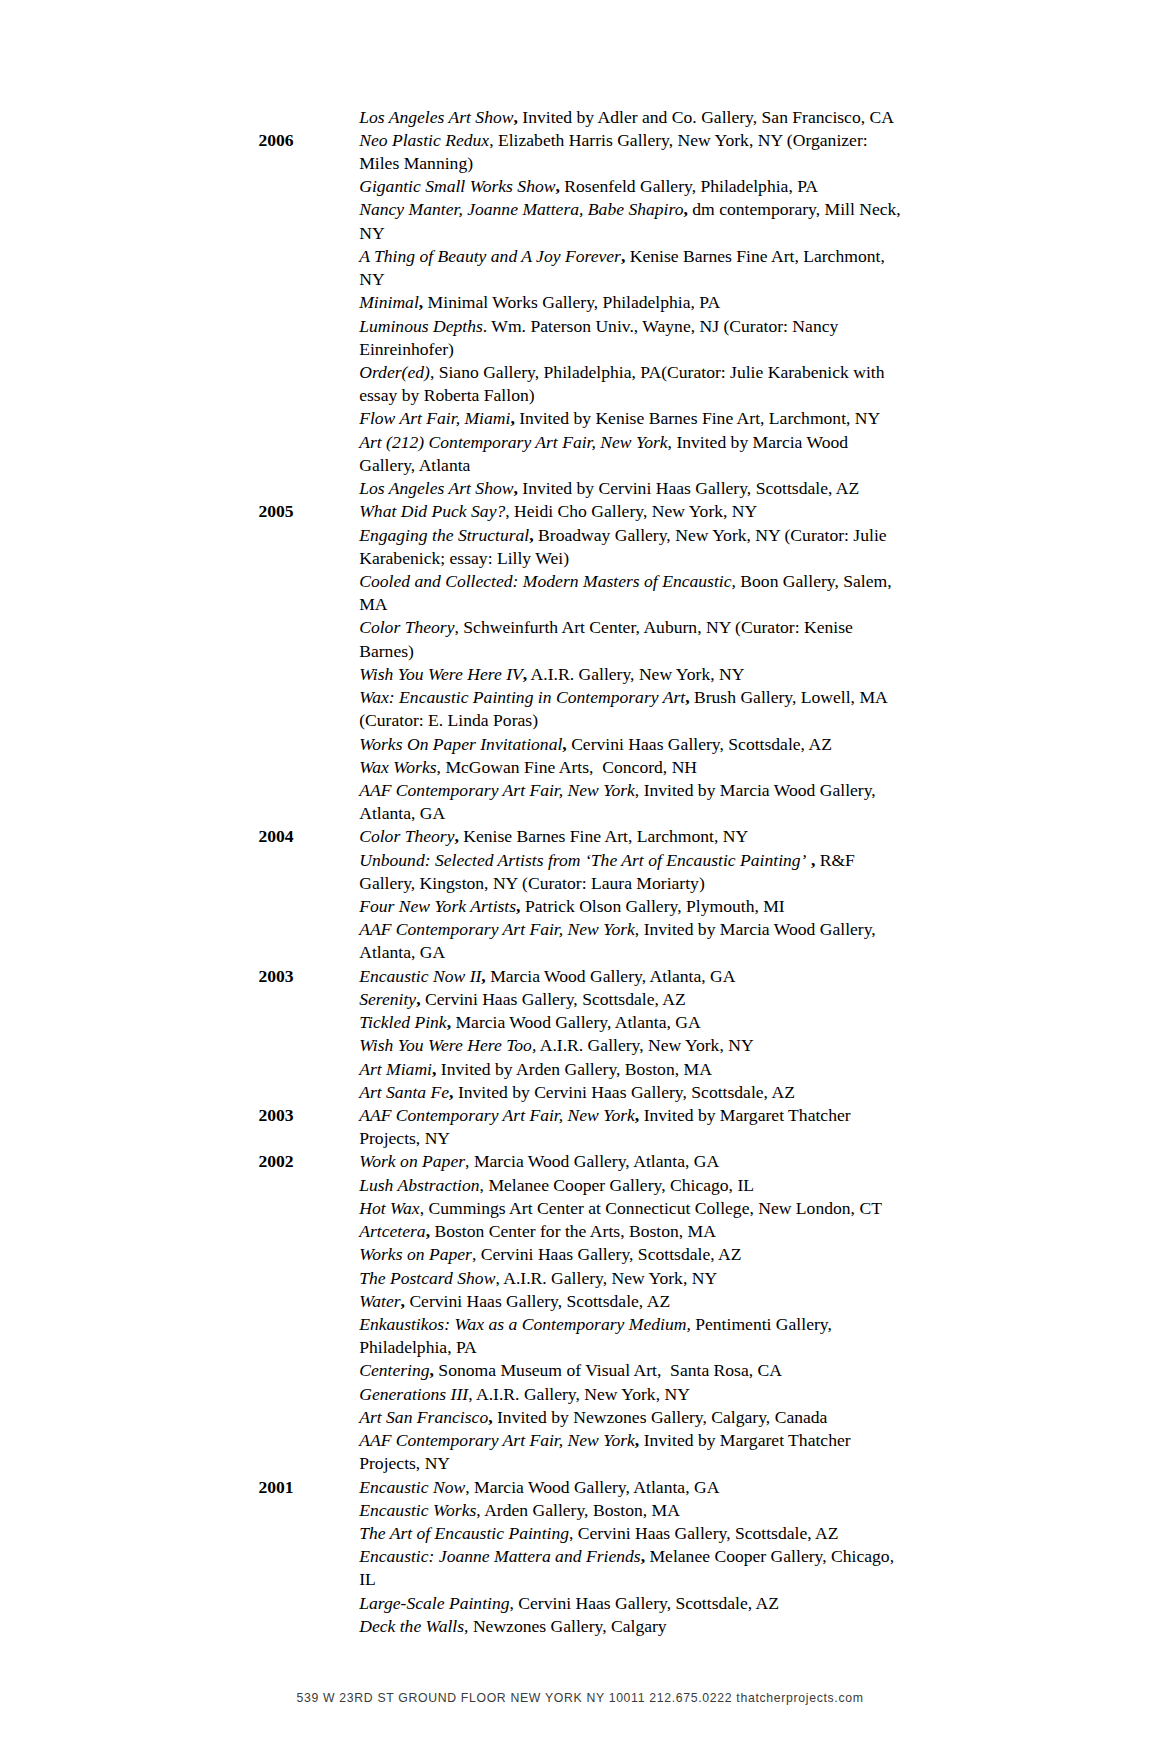| | Los Angeles Art Show , Invited by Adler and Co. Gallery, San Francisco, CA |
| 2006 | Neo Plastic Redux , Elizabeth Harris Gallery, New York, NY (Organizer: Miles Manning) Gigantic Small Works Show , Rosenfeld Gallery, Philadelphia, PA Nancy Manter, Joanne Mattera, Babe Shapiro , dm contemporary, Mill Neck, NY A Thing of Beauty and A Joy Forever , Kenise Barnes Fine Art, Larchmont, NY Minimal , Minimal Works Gallery, Philadelphia, PA Luminous Depths . Wm. Paterson Univ., Wayne, NJ (Curator: Nancy Einreinhofer) Order(ed) , Siano Gallery, Philadelphia, PA(Curator: Julie Karabenick with essay by Roberta Fallon) Flow Art Fair, Miami , Invited by Kenise Barnes Fine Art, Larchmont, NY Art (212) Contemporary Art Fair, New York , Invited by Marcia Wood Gallery, Atlanta Los Angeles Art Show , Invited by Cervini Haas Gallery, Scottsdale, AZ |
| 2005 | What Did Puck Say? , Heidi Cho Gallery, New York, NY Engaging the Structural , Broadway Gallery, New York, NY (Curator: Julie Karabenick; essay: Lilly Wei) Cooled and Collected: Modern Masters of Encaustic, Boon Gallery, Salem, MA Color Theory , Schweinfurth Art Center, Auburn, NY (Curator: Kenise Barnes) Wish You Were Here IV , A.I.R. Gallery, New York, NY Wax: Encaustic Painting in Contemporary Art , Brush Gallery, Lowell, MA (Curator: E. Linda Poras) Works On Paper Invitational , Cervini Haas Gallery, Scottsdale, AZ Wax Works , McGowan Fine Arts, Concord, NH AAF Contemporary Art Fair, New York , Invited by Marcia Wood Gallery, Atlanta, GA |
| 2004 | Color Theory , Kenise Barnes Fine Art, Larchmont, NY Unbound: Selected Artists from ‘The Art of Encaustic Painting’ , R&F Gallery, Kingston, NY (Curator: Laura Moriarty) Four New York Artists , Patrick Olson Gallery, Plymouth, MI AAF Contemporary Art Fair, New York , Invited by Marcia Wood Gallery, Atlanta, GA |
| 2003 | Encaustic Now II , Marcia Wood Gallery, Atlanta, GA Serenity , Cervini Haas Gallery, Scottsdale, AZ Tickled Pink , Marcia Wood Gallery, Atlanta, GA Wish You Were Here Too, A.I.R. Gallery, New York, NY Art Miami , Invited by Arden Gallery, Boston, MA Art Santa Fe , Invited by Cervini Haas Gallery, Scottsdale, AZ |
| 2003 | AAF Contemporary Art Fair, New York , Invited by Margaret Thatcher Projects, NY |
| 2002 | Work on Paper , Marcia Wood Gallery, Atlanta, GA Lush Abstraction , Melanee Cooper Gallery, Chicago, IL Hot Wax , Cummings Art Center at Connecticut College, New London, CT Artcetera , Boston Center for the Arts, Boston, MA Works on Paper , Cervini Haas Gallery, Scottsdale, AZ The Postcard Show , A.I.R. Gallery, New York, NY Water , Cervini Haas Gallery, Scottsdale, AZ Enkaustikos: Wax as a Contemporary Medium, Pentimenti Gallery, Philadelphia, PA Centering , Sonoma Museum of Visual Art, Santa Rosa, CA Generations III , A.I.R. Gallery, New York, NY Art San Francisco , Invited by Newzones Gallery, Calgary, Canada AAF Contemporary Art Fair, New York , Invited by Margaret Thatcher Projects, NY |
| 2001 | Encaustic Now , Marcia Wood Gallery, Atlanta, GA Encaustic Works , Arden Gallery, Boston, MA The Art of Encaustic Painting , Cervini Haas Gallery, Scottsdale, AZ Encaustic: Joanne Mattera and Friends , Melanee Cooper Gallery, Chicago, IL Large-Scale Painting , Cervini Haas Gallery, Scottsdale, AZ Deck the Walls , Newzones Gallery, Calgary |
539 W 23RD ST GROUND FLOOR NEW YORK NY 10011 212.675.0222 thatcherprojects.com